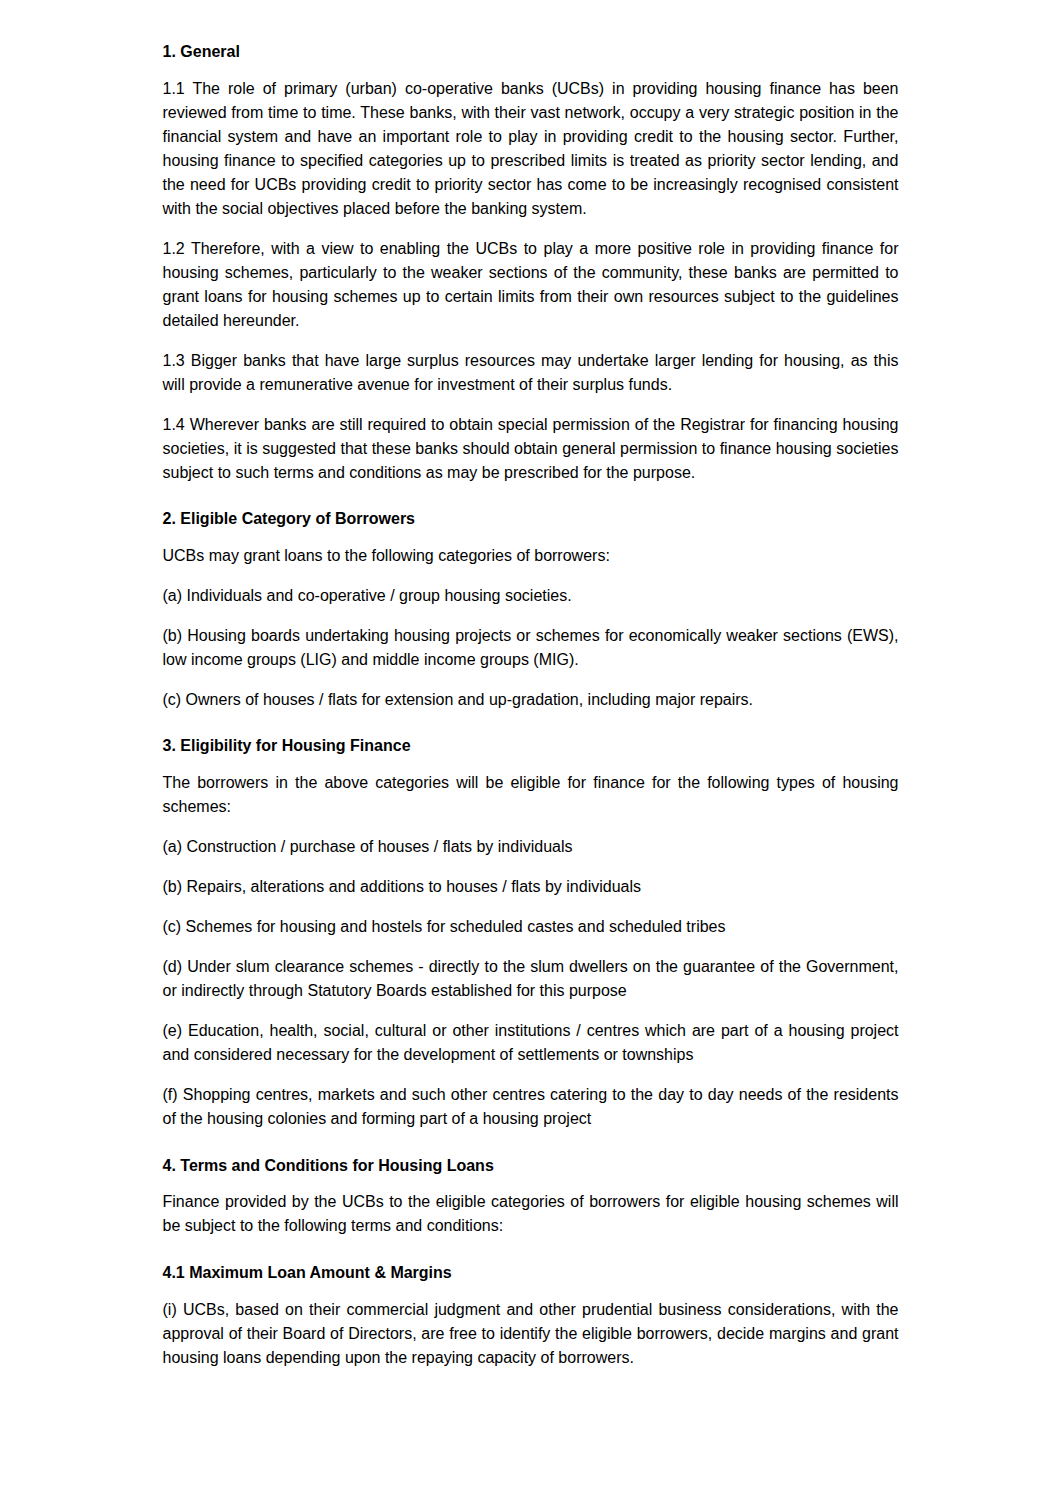1. General
1.1 The role of primary (urban) co-operative banks (UCBs) in providing housing finance has been reviewed from time to time. These banks, with their vast network, occupy a very strategic position in the financial system and have an important role to play in providing credit to the housing sector. Further, housing finance to specified categories up to prescribed limits is treated as priority sector lending, and the need for UCBs providing credit to priority sector has come to be increasingly recognised consistent with the social objectives placed before the banking system.
1.2 Therefore, with a view to enabling the UCBs to play a more positive role in providing finance for housing schemes, particularly to the weaker sections of the community, these banks are permitted to grant loans for housing schemes up to certain limits from their own resources subject to the guidelines detailed hereunder.
1.3 Bigger banks that have large surplus resources may undertake larger lending for housing, as this will provide a remunerative avenue for investment of their surplus funds.
1.4 Wherever banks are still required to obtain special permission of the Registrar for financing housing societies, it is suggested that these banks should obtain general permission to finance housing societies subject to such terms and conditions as may be prescribed for the purpose.
2. Eligible Category of Borrowers
UCBs may grant loans to the following categories of borrowers:
(a) Individuals and co-operative / group housing societies.
(b) Housing boards undertaking housing projects or schemes for economically weaker sections (EWS), low income groups (LIG) and middle income groups (MIG).
(c) Owners of houses / flats for extension and up-gradation, including major repairs.
3. Eligibility for Housing Finance
The borrowers in the above categories will be eligible for finance for the following types of housing schemes:
(a) Construction / purchase of houses / flats by individuals
(b) Repairs, alterations and additions to houses / flats by individuals
(c) Schemes for housing and hostels for scheduled castes and scheduled tribes
(d) Under slum clearance schemes - directly to the slum dwellers on the guarantee of the Government, or indirectly through Statutory Boards established for this purpose
(e) Education, health, social, cultural or other institutions / centres which are part of a housing project and considered necessary for the development of settlements or townships
(f) Shopping centres, markets and such other centres catering to the day to day needs of the residents of the housing colonies and forming part of a housing project
4. Terms and Conditions for Housing Loans
Finance provided by the UCBs to the eligible categories of borrowers for eligible housing schemes will be subject to the following terms and conditions:
4.1 Maximum Loan Amount & Margins
(i) UCBs, based on their commercial judgment and other prudential business considerations, with the approval of their Board of Directors, are free to identify the eligible borrowers, decide margins and grant housing loans depending upon the repaying capacity of borrowers.